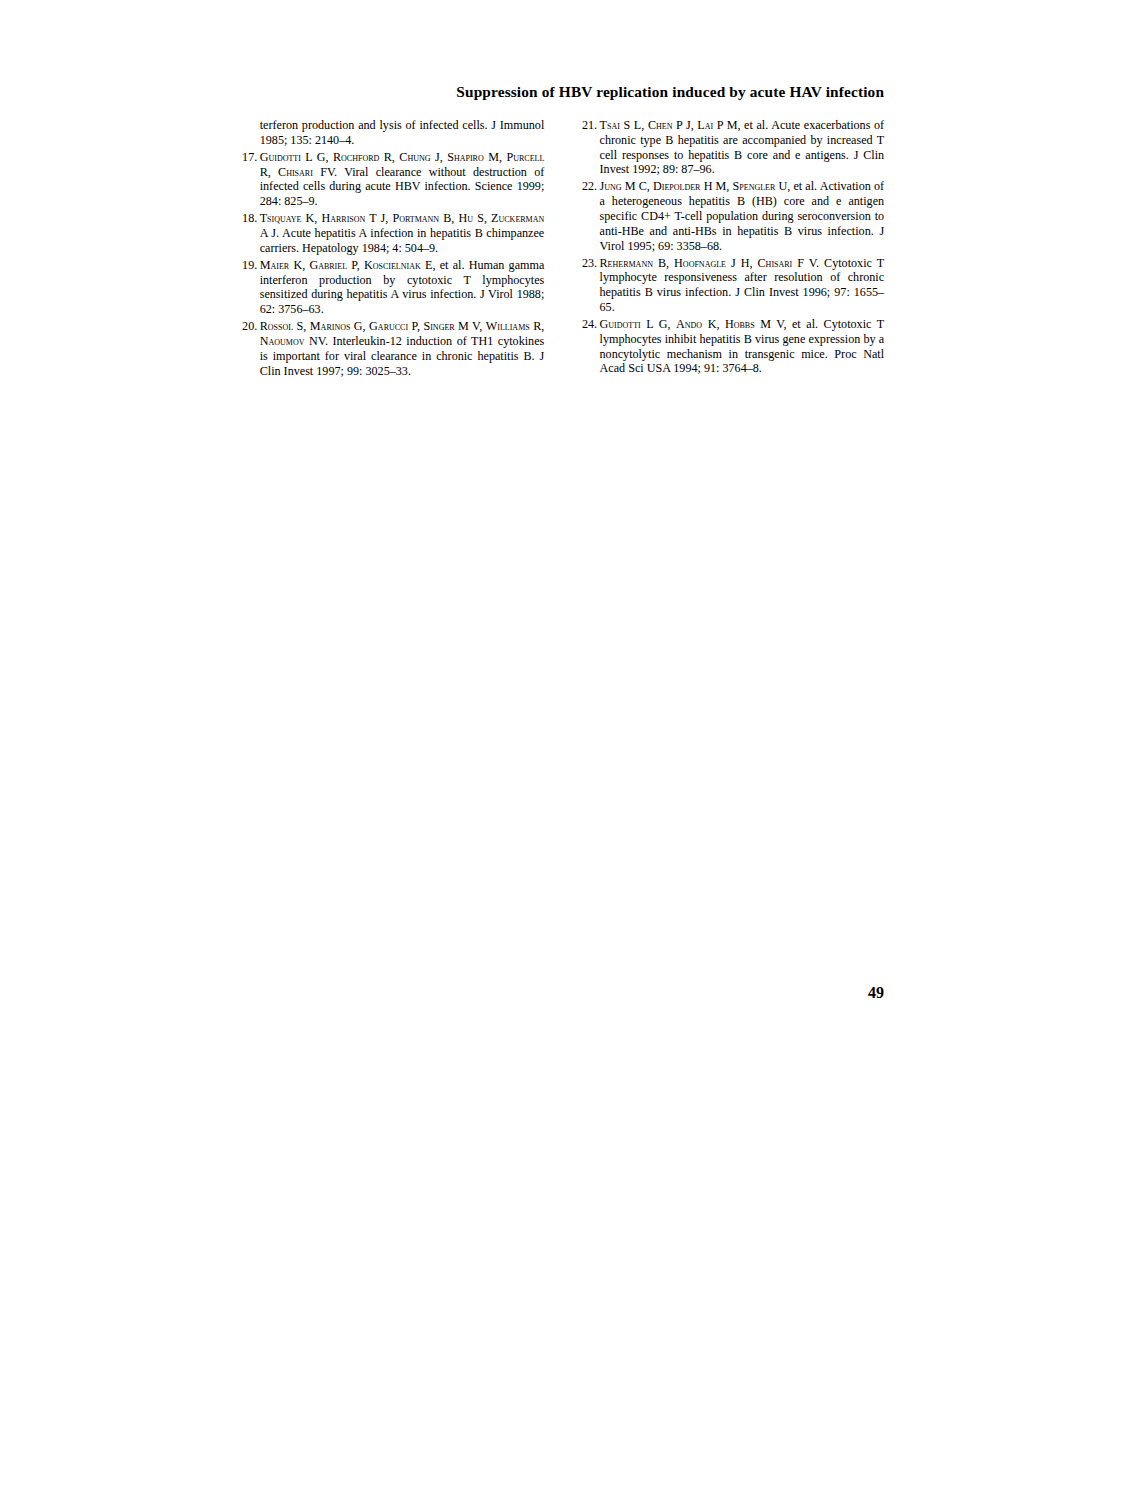Suppression of HBV replication induced by acute HAV infection
terferon production and lysis of infected cells. J Immunol 1985; 135: 2140–4.
Guidotti L G, Rochford R, Chung J, Shapiro M, Purcell R, Chisari FV. Viral clearance without destruction of infected cells during acute HBV infection. Science 1999; 284: 825–9.
Tsiquaye K, Harrison T J, Portmann B, Hu S, Zuckerman A J. Acute hepatitis A infection in hepatitis B chimpanzee carriers. Hepatology 1984; 4: 504–9.
Maier K, Gabriel P, Koscielniak E, et al. Human gamma interferon production by cytotoxic T lymphocytes sensitized during hepatitis A virus infection. J Virol 1988; 62: 3756–63.
Rossol S, Marinos G, Garucci P, Singer M V, Williams R, Naoumov NV. Interleukin-12 induction of TH1 cytokines is important for viral clearance in chronic hepatitis B. J Clin Invest 1997; 99: 3025–33.
Tsai S L, Chen P J, Lai P M, et al. Acute exacerbations of chronic type B hepatitis are accompanied by increased T cell responses to hepatitis B core and e antigens. J Clin Invest 1992; 89: 87–96.
Jung M C, Diepolder H M, Spengler U, et al. Activation of a heterogeneous hepatitis B (HB) core and e antigen specific CD4+ T-cell population during seroconversion to anti-HBe and anti-HBs in hepatitis B virus infection. J Virol 1995; 69: 3358–68.
Rehermann B, Hoofnagle J H, Chisari F V. Cytotoxic T lymphocyte responsiveness after resolution of chronic hepatitis B virus infection. J Clin Invest 1996; 97: 1655–65.
Guidotti L G, Ando K, Hobbs M V, et al. Cytotoxic T lymphocytes inhibit hepatitis B virus gene expression by a noncytolytic mechanism in transgenic mice. Proc Natl Acad Sci USA 1994; 91: 3764–8.
49